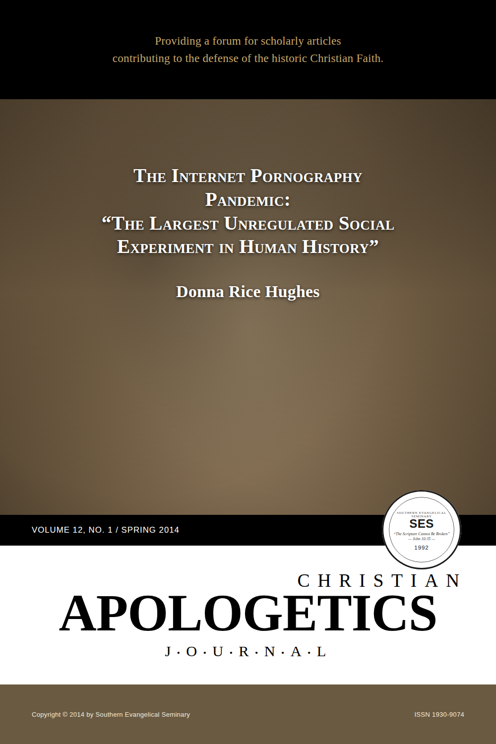Providing a forum for scholarly articles
contributing to the defense of the historic Christian Faith.
The Internet Pornography Pandemic: “The Largest Unregulated Social Experiment in Human History”
Donna Rice Hughes
VOLUME 12, NO. 1 / SPRING 2014
Southern Evangelical Seminary
SES
“The Scripture Cannot Be Broken”
— John 10:35 —
1992
CHRISTIAN
APOLOGETICS
J•O•U•R•N•A•L
Copyright © 2014 by Southern Evangelical Seminary ISSN 1930-9074